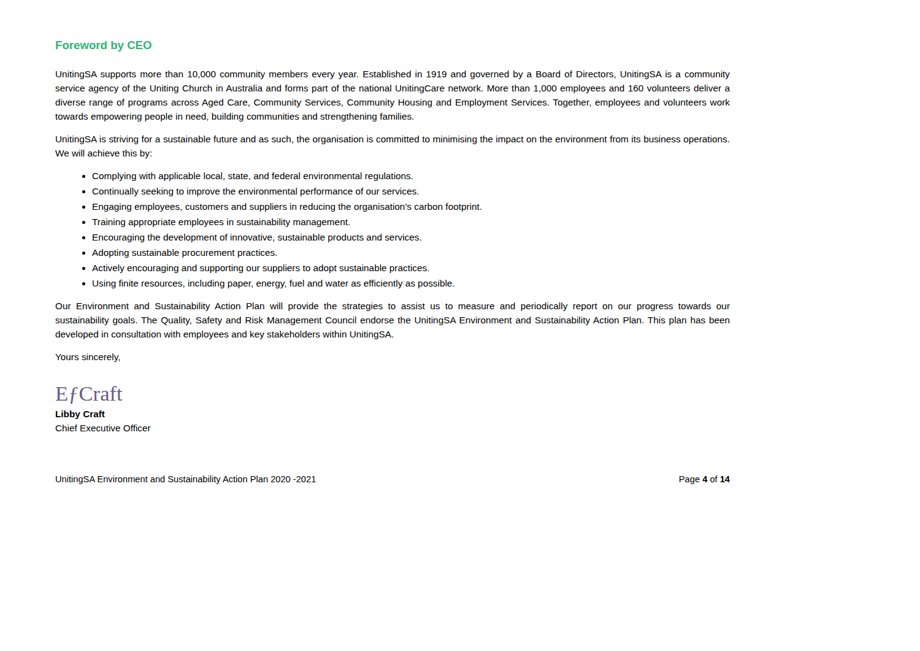Foreword by CEO
UnitingSA supports more than 10,000 community members every year. Established in 1919 and governed by a Board of Directors, UnitingSA is a community service agency of the Uniting Church in Australia and forms part of the national UnitingCare network. More than 1,000 employees and 160 volunteers deliver a diverse range of programs across Aged Care, Community Services, Community Housing and Employment Services. Together, employees and volunteers work towards empowering people in need, building communities and strengthening families.
UnitingSA is striving for a sustainable future and as such, the organisation is committed to minimising the impact on the environment from its business operations. We will achieve this by:
Complying with applicable local, state, and federal environmental regulations.
Continually seeking to improve the environmental performance of our services.
Engaging employees, customers and suppliers in reducing the organisation's carbon footprint.
Training appropriate employees in sustainability management.
Encouraging the development of innovative, sustainable products and services.
Adopting sustainable procurement practices.
Actively encouraging and supporting our suppliers to adopt sustainable practices.
Using finite resources, including paper, energy, fuel and water as efficiently as possible.
Our Environment and Sustainability Action Plan will provide the strategies to assist us to measure and periodically report on our progress towards our sustainability goals. The Quality, Safety and Risk Management Council endorse the UnitingSA Environment and Sustainability Action Plan. This plan has been developed in consultation with employees and key stakeholders within UnitingSA.
Yours sincerely,
EƒCraft
Libby Craft
Chief Executive Officer
UnitingSA Environment and Sustainability Action Plan 2020 -2021
Page 4 of 14